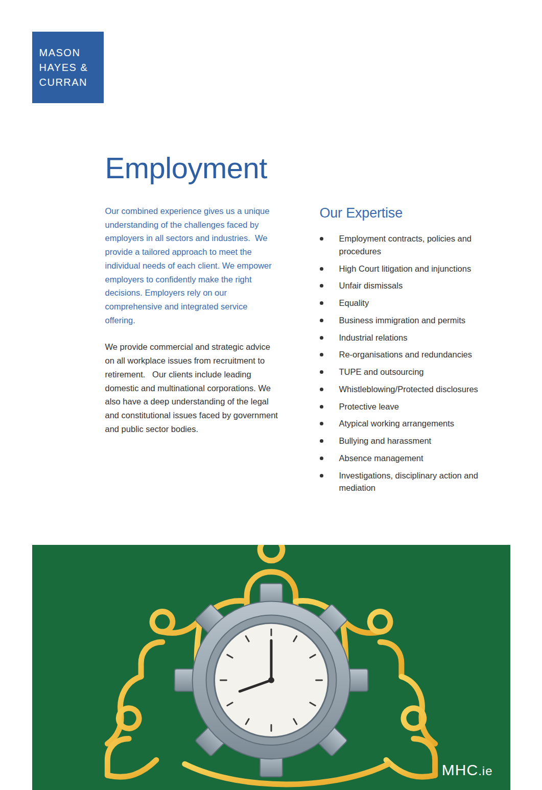Mason
Hayes &
Curran
Employment
Our combined experience gives us a unique understanding of the challenges faced by employers in all sectors and industries. We provide a tailored approach to meet the individual needs of each client. We empower employers to confidently make the right decisions. Employers rely on our comprehensive and integrated service offering.
We provide commercial and strategic advice on all workplace issues from recruitment to retirement. Our clients include leading domestic and multinational corporations. We also have a deep understanding of the legal and constitutional issues faced by government and public sector bodies.
Our Expertise
Employment contracts, policies and procedures
High Court litigation and injunctions
Unfair dismissals
Equality
Business immigration and permits
Industrial relations
Re-organisations and redundancies
TUPE and outsourcing
Whistleblowing/Protected disclosures
Protective leave
Atypical working arrangements
Bullying and harassment
Absence management
Investigations, disciplinary action and mediation
MHC.ie